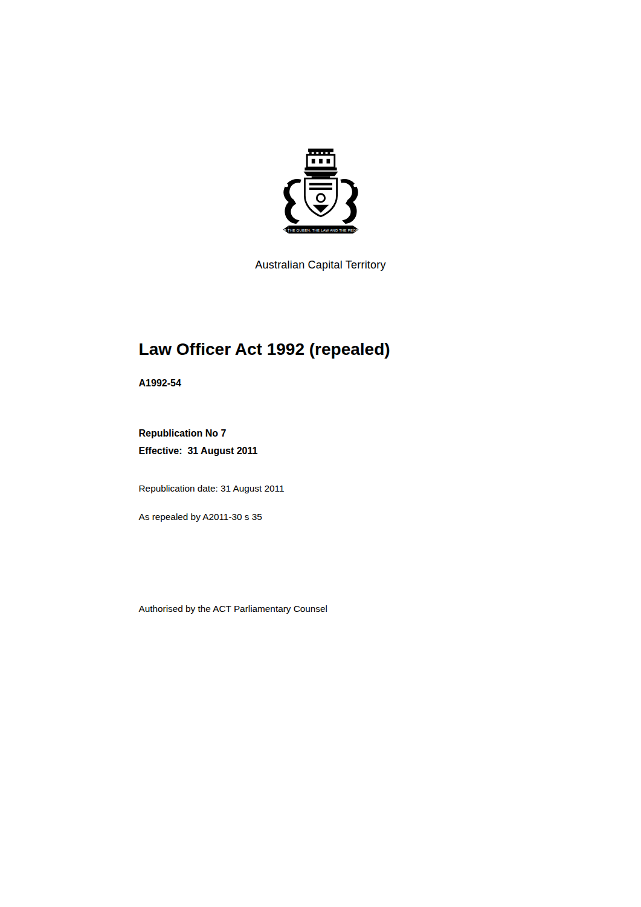FOR THE QUEEN, THE LAW AND THE PEOPLE
Australian Capital Territory
Law Officer Act 1992 (repealed)
A1992-54
Republication No 7
Effective: 31 August 2011
Republication date: 31 August 2011
As repealed by A2011-30 s 35
Authorised by the ACT Parliamentary Counsel